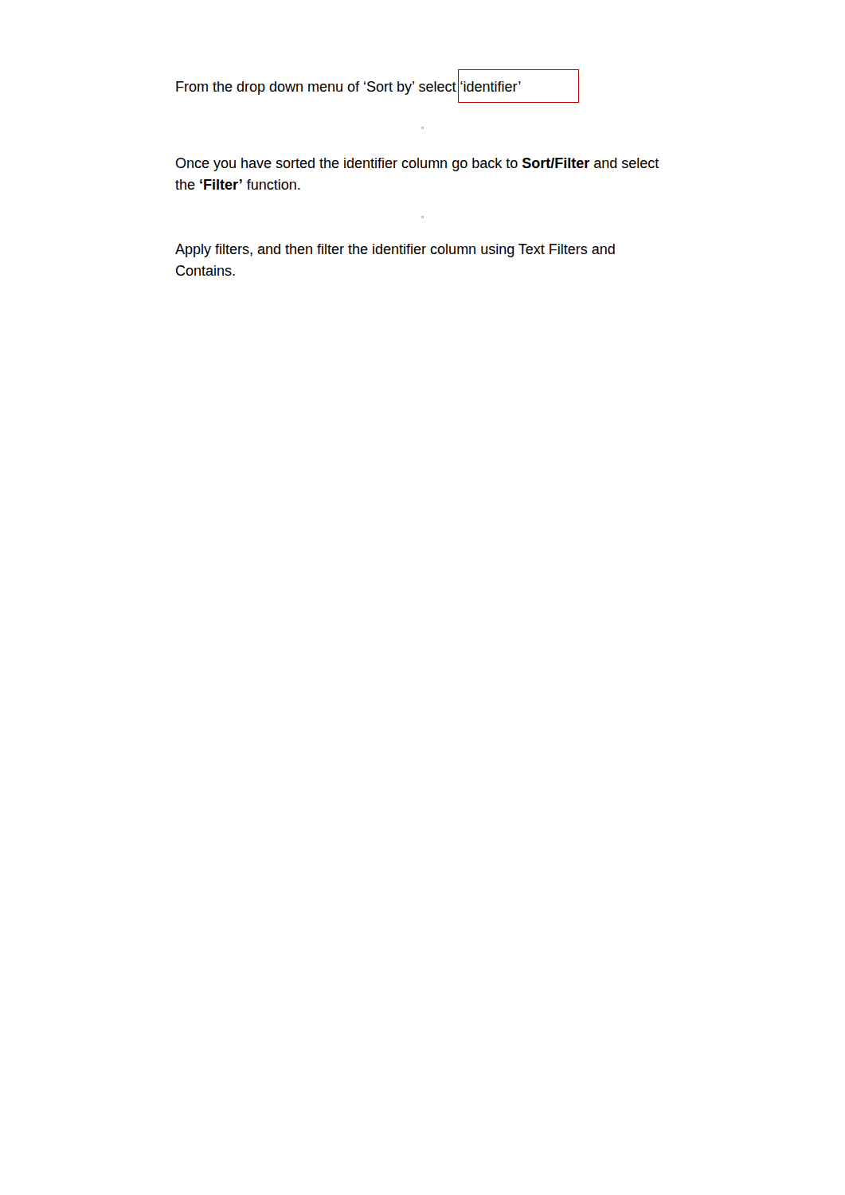From the drop down menu of ‘Sort by’ select ‘identifier’
Excel Sort dialog with the identifier field selected in the Sort by drop-down, highlighted with a red circle and arrow.
Once you have sorted the identifier column go back to Sort/Filter and select the ‘Filter’ function.
Excel Home ribbon with the Sort & Filter menu open, showing the Filter option.
Apply filters, and then filter the identifier column using Text Filters and Contains.